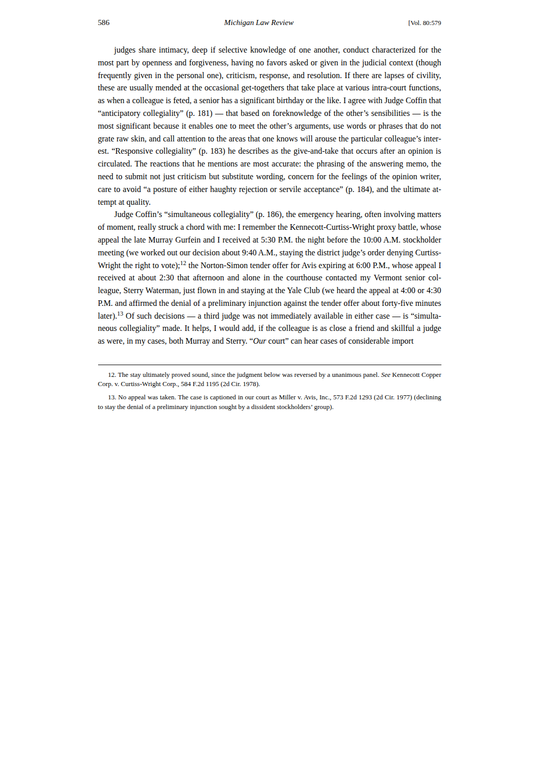586 Michigan Law Review [Vol. 80:579
judges share intimacy, deep if selective knowledge of one another, conduct characterized for the most part by openness and forgiveness, having no favors asked or given in the judicial context (though frequently given in the personal one), criticism, response, and resolution. If there are lapses of civility, these are usually mended at the occasional get-togethers that take place at various intra-court functions, as when a colleague is feted, a senior has a significant birthday or the like. I agree with Judge Coffin that “anticipatory collegiality” (p. 181) — that based on foreknowledge of the other’s sensibilities — is the most significant because it enables one to meet the other’s arguments, use words or phrases that do not grate raw skin, and call attention to the areas that one knows will arouse the particular colleague’s interest. “Responsive collegiality” (p. 183) he describes as the give-and-take that occurs after an opinion is circulated. The reactions that he mentions are most accurate: the phrasing of the answering memo, the need to submit not just criticism but substitute wording, concern for the feelings of the opinion writer, care to avoid “a posture of either haughty rejection or servile acceptance” (p. 184), and the ultimate attempt at quality.
Judge Coffin’s “simultaneous collegiality” (p. 186), the emergency hearing, often involving matters of moment, really struck a chord with me: I remember the Kennecott-Curtiss-Wright proxy battle, whose appeal the late Murray Gurfein and I received at 5:30 P.M. the night before the 10:00 A.M. stockholder meeting (we worked out our decision about 9:40 A.M., staying the district judge’s order denying Curtiss-Wright the right to vote);12 the Norton-Simon tender offer for Avis expiring at 6:00 P.M., whose appeal I received at about 2:30 that afternoon and alone in the courthouse contacted my Vermont senior colleague, Sterry Waterman, just flown in and staying at the Yale Club (we heard the appeal at 4:00 or 4:30 P.M. and affirmed the denial of a preliminary injunction against the tender offer about forty-five minutes later).13 Of such decisions — a third judge was not immediately available in either case — is “simultaneous collegiality” made. It helps, I would add, if the colleague is as close a friend and skillful a judge as were, in my cases, both Murray and Sterry. “Our court” can hear cases of considerable import
12. The stay ultimately proved sound, since the judgment below was reversed by a unanimous panel. See Kennecott Copper Corp. v. Curtiss-Wright Corp., 584 F.2d 1195 (2d Cir. 1978).
13. No appeal was taken. The case is captioned in our court as Miller v. Avis, Inc., 573 F.2d 1293 (2d Cir. 1977) (declining to stay the denial of a preliminary injunction sought by a dissident stockholders’ group).